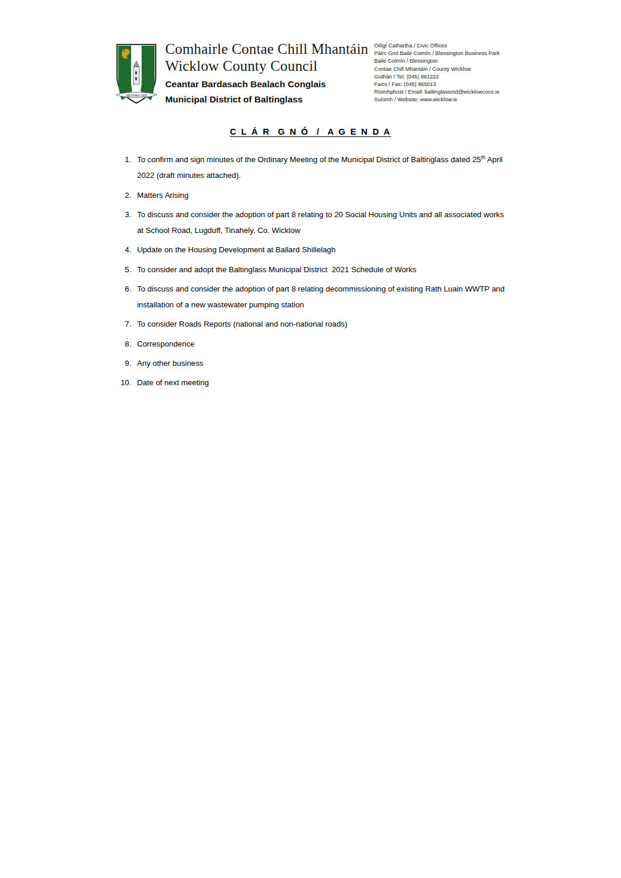MEANMA 2008
Comhairle Contae Chill Mhantáin
Wicklow County Council
Ceantar Bardasach Bealach Conglais
Municipal District of Baltinglass
Oifigí Cathartha / Civic Offices
Páirc Gnó Baile Coimín / Blessington Business Park
Baile Coimín / Blessington
Contae Chill Mhantáin / County Wicklow
Guthán / Tel: (045) 891222
Faics / Fax: (045) 865013
Ríomhphost / Email: baltinglassmd@wicklowcoco.ie
Suíomh / Website: www.wicklow.ie
C L Á R G N Ó / A G E N D A
To confirm and sign minutes of the Ordinary Meeting of the Municipal District of Baltinglass dated 25th April 2022 (draft minutes attached).
Matters Arising
To discuss and consider the adoption of part 8 relating to 20 Social Housing Units and all associated works at School Road, Lugduff, Tinahely, Co. Wicklow
Update on the Housing Development at Ballard Shillelagh
To consider and adopt the Baltinglass Municipal District 2021 Schedule of Works
To discuss and consider the adoption of part 8 relating decommissioning of existing Rath Luain WWTP and installation of a new wastewater pumping station
To consider Roads Reports (national and non-national roads)
Correspondence
Any other business
Date of next meeting